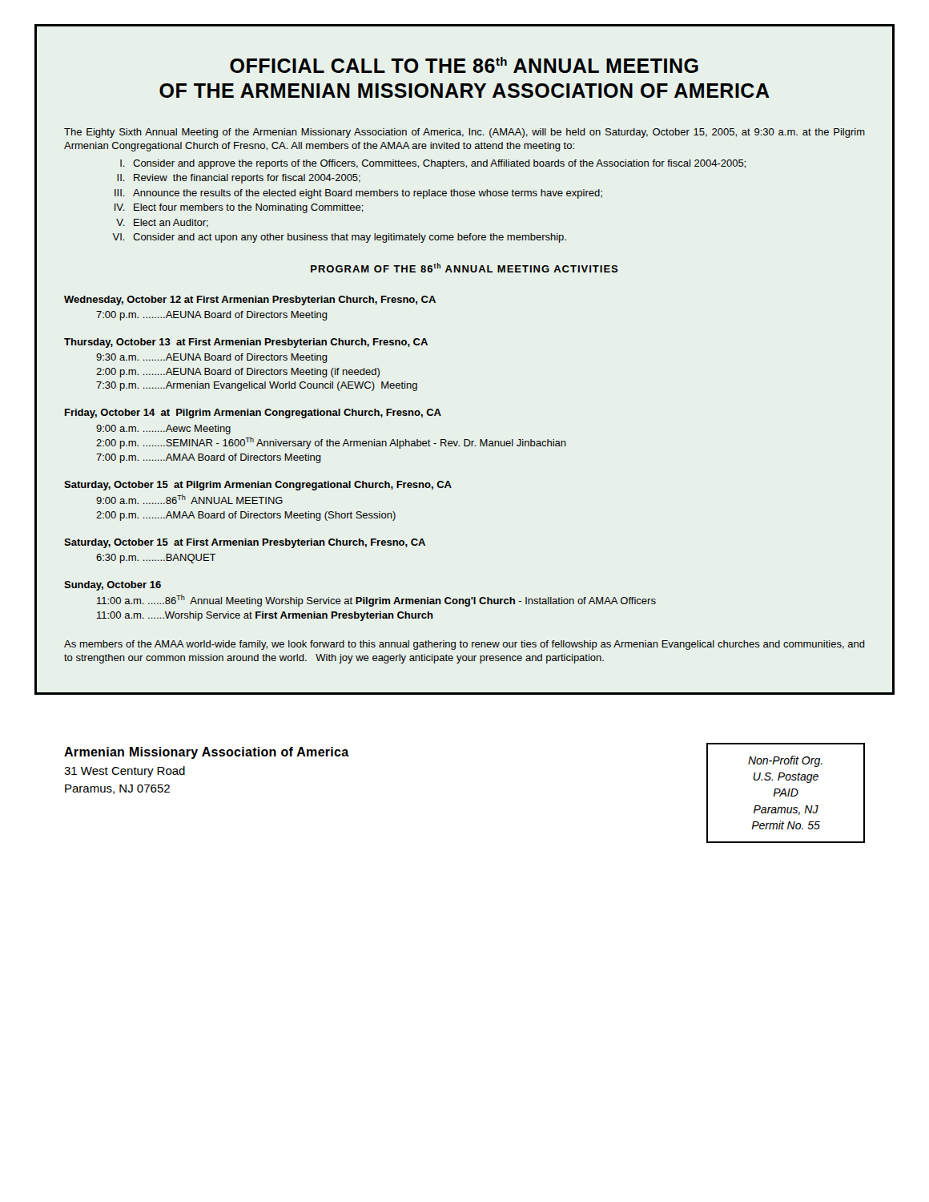OFFICIAL CALL TO THE 86th ANNUAL MEETING
OF THE ARMENIAN MISSIONARY ASSOCIATION OF AMERICA
The Eighty Sixth Annual Meeting of the Armenian Missionary Association of America, Inc. (AMAA), will be held on Saturday, October 15, 2005, at 9:30 a.m. at the Pilgrim Armenian Congregational Church of Fresno, CA. All members of the AMAA are invited to attend the meeting to:
Consider and approve the reports of the Officers, Committees, Chapters, and Affiliated boards of the Association for fiscal 2004-2005;
Review the financial reports for fiscal 2004-2005;
Announce the results of the elected eight Board members to replace those whose terms have expired;
Elect four members to the Nominating Committee;
Elect an Auditor;
Consider and act upon any other business that may legitimately come before the membership.
PROGRAM OF THE 86th ANNUAL MEETING ACTIVITIES
Wednesday, October 12 at First Armenian Presbyterian Church, Fresno, CA
7:00 p.m. ........AEUNA Board of Directors Meeting
Thursday, October 13 at First Armenian Presbyterian Church, Fresno, CA
9:30 a.m. ........AEUNA Board of Directors Meeting
2:00 p.m. ........AEUNA Board of Directors Meeting (if needed)
7:30 p.m. ........Armenian Evangelical World Council (AEWC) Meeting
Friday, October 14 at Pilgrim Armenian Congregational Church, Fresno, CA
9:00 a.m. ........Aewc Meeting
2:00 p.m. ........SEMINAR - 1600Th Anniversary of the Armenian Alphabet - Rev. Dr. Manuel Jinbachian
7:00 p.m. ........AMAA Board of Directors Meeting
Saturday, October 15 at Pilgrim Armenian Congregational Church, Fresno, CA
9:00 a.m. ........86Th ANNUAL MEETING
2:00 p.m. ........AMAA Board of Directors Meeting (Short Session)
Saturday, October 15 at First Armenian Presbyterian Church, Fresno, CA
6:30 p.m. ........BANQUET
Sunday, October 16
11:00 a.m. ......86Th Annual Meeting Worship Service at Pilgrim Armenian Cong'l Church - Installation of AMAA Officers
11:00 a.m. ......Worship Service at First Armenian Presbyterian Church
As members of the AMAA world-wide family, we look forward to this annual gathering to renew our ties of fellowship as Armenian Evangelical churches and communities, and to strengthen our common mission around the world. With joy we eagerly anticipate your presence and participation.
Armenian Missionary Association of America
31 West Century Road
Paramus, NJ 07652
Non-Profit Org.
U.S. Postage
PAID
Paramus, NJ
Permit No. 55